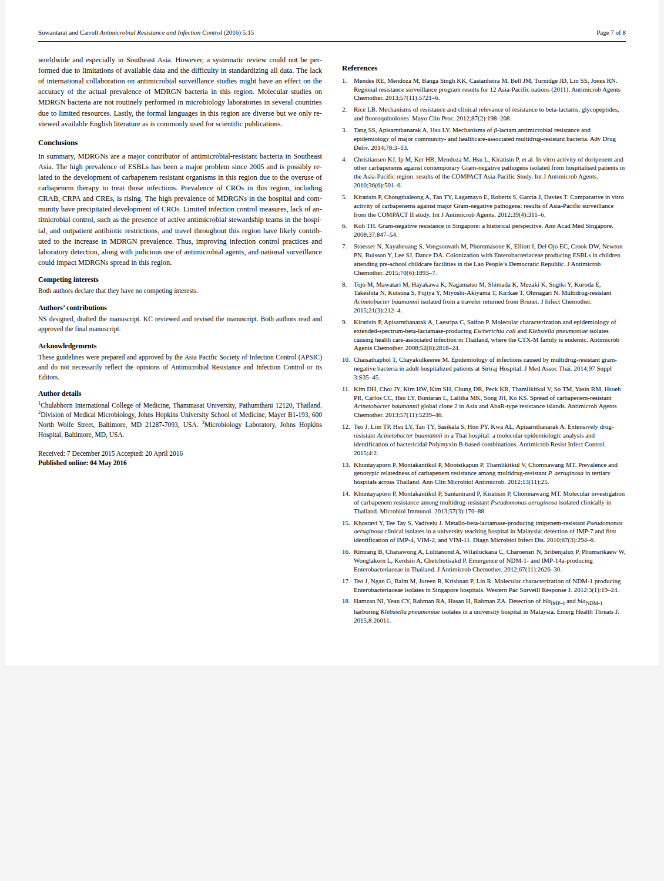Suwantarat and Carroll Antimicrobial Resistance and Infection Control (2016) 5:15
Page 7 of 8
worldwide and especially in Southeast Asia. However, a systematic review could not be performed due to limitations of available data and the difficulty in standardizing all data. The lack of international collaboration on antimicrobial surveillance studies might have an effect on the accuracy of the actual prevalence of MDRGN bacteria in this region. Molecular studies on MDRGN bacteria are not routinely performed in microbiology laboratories in several countries due to limited resources. Lastly, the formal languages in this region are diverse but we only reviewed available English literature as is commonly used for scientific publications.
Conclusions
In summary, MDRGNs are a major contributor of antimicrobial-resistant bacteria in Southeast Asia. The high prevalence of ESBLs has been a major problem since 2005 and is possibly related to the development of carbapenem resistant organisms in this region due to the overuse of carbapenem therapy to treat those infections. Prevalence of CROs in this region, including CRAB, CRPA and CREs, is rising. The high prevalence of MDRGNs in the hospital and community have precipitated development of CROs. Limited infection control measures, lack of antimicrobial control, such as the presence of active antimicrobial stewardship teams in the hospital, and outpatient antibiotic restrictions, and travel throughout this region have likely contributed to the increase in MDRGN prevalence. Thus, improving infection control practices and laboratory detection, along with judicious use of antimicrobial agents, and national surveillance could impact MDRGNs spread in this region.
Competing interests
Both authors declare that they have no competing interests.
Authors’ contributions
NS designed, drafted the manuscript. KC reviewed and revised the manuscript. Both authors read and approved the final manuscript.
Acknowledgements
These guidelines were prepared and approved by the Asia Pacific Society of Infection Control (APSIC) and do not necessarily reflect the opinions of Antimicrobial Resistance and Infection Control or its Editors.
Author details
1Chulabhorn International College of Medicine, Thammasat University, Pathumthani 12120, Thailand. 2Division of Medical Microbiology, Johns Hopkins University School of Medicine, Mayer B1-193, 600 North Wolfe Street, Baltimore, MD 21287-7093, USA. 3Microbiology Laboratory, Johns Hopkins Hospital, Baltimore, MD, USA.
Received: 7 December 2015 Accepted: 20 April 2016
Published online: 04 May 2016
References
Mendes RE, Mendoza M, Banga Singh KK, Castanheira M, Bell JM, Turnidge JD, Lin SS, Jones RN. Regional resistance surveillance program results for 12 Asia-Pacific nations (2011). Antimicrob Agents Chemother. 2013;57(11):5721–6.
Rice LB. Mechanisms of resistance and clinical relevance of resistance to beta-lactams, glycopeptides, and fluoroquinolones. Mayo Clin Proc. 2012;87(2):198–208.
Tang SS, Apisarnthanarak A, Hsu LY. Mechanisms of β-lactam antimicrobial resistance and epidemiology of major community- and healthcare-associated multidrug-resistant bacteria. Adv Drug Deliv. 2014;78:3–13.
Christiansen KJ, Ip M, Ker HB, Mendoza M, Hsu L, Kiratisin P, et al. In vitro activity of doripenem and other carbapenems against contemporary Gram-negative pathogens isolated from hospitalised patients in the Asia-Pacific region: results of the COMPACT Asia-Pacific Study. Int J Antimicrob Agents. 2010;36(6):501–6.
Kiratisin P, Chongthaleong A, Tan TY, Lagamayo E, Roberts S, Garcia J, Davies T. Comparative in vitro activity of carbapenems against major Gram-negative pathogens: results of Asia-Pacific surveillance from the COMPACT II study. Int J Antimicrob Agents. 2012;39(4):311–6.
Koh TH. Gram-negative resistance in Singapore: a historical perspective. Ann Acad Med Singapore. 2008;37:847–54.
Stoesser N, Xayaheuang S, Vongsouvath M, Phommasone K, Elliott I, Del Ojo EC, Crook DW, Newton PN, Buisson Y, Lee SJ, Dance DA. Colonization with Enterobacteriaceae producing ESBLs in children attending pre-school childcare facilities in the Lao People’s Democratic Republic. J Antimicrob Chemother. 2015;70(6):1893–7.
Tojo M, Mawatari M, Hayakawa K, Nagamatsu M, Shimada K, Mezaki K, Sugiki Y, Kuroda E, Takeshita N, Kutsuna S, Fujiya Y, Miyoshi-Akiyama T, Kirikae T, Ohmagari N. Multidrug-resistant Acinetobacter baumannii isolated from a traveler returned from Brunei. J Infect Chemother. 2015;21(3):212–4.
Kiratisin P, Apisarnthanarak A, Laesripa C, Saifon P. Molecular characterization and epidemiology of extended-spectrum-beta-lactamase-producing Escherichia coli and Klebsiella pneumoniae isolates causing health care-associated infection in Thailand, where the CTX-M family is endemic. Antimicrob Agents Chemother. 2008;52(8):2818–24.
Chaisathaphol T, Chayakulkeeree M. Epidemiology of infections caused by multidrug-resistant gram-negative bacteria in adult hospitalized patients at Siriraj Hospital. J Med Assoc Thai. 2014;97 Suppl 3:S35–45.
Kim DH, Choi JY, Kim HW, Kim SH, Chung DR, Peck KR, Thamlikitkul V, So TM, Yasin RM, Hsueh PR, Carlos CC, Hsu LY, Buntaran L, Lalitha MK, Song JH, Ko KS. Spread of carbapenem-resistant Acinetobacter baumannii global clone 2 in Asia and AbaR-type resistance islands. Antimicrob Agents Chemother. 2013;57(11):5239–46.
Teo J, Lim TP, Hsu LY, Tan TY, Sasikala S, Hon PY, Kwa AL, Apisarnthanarak A. Extensively drug-resistant Acinetobacter baumannii in a Thai hospital: a molecular epidemiologic analysis and identification of bactericidal Polymyxin B-based combinations. Antimicrob Resist Infect Control. 2015;4:2.
Khuntayaporn P, Montakantikul P, Mootsikapun P, Thamlikitkul V, Chomnawang MT. Prevalence and genotypic relatedness of carbapenem resistance among multidrug-resistant P. aeruginosa in tertiary hospitals across Thailand. Ann Clin Microbiol Antimicrob. 2012;13(11):25.
Khuntayaporn P, Montakantikul P, Santanirand P, Kiratisin P, Chomnawang MT. Molecular investigation of carbapenem resistance among multidrug-resistant Pseudomonas aeruginosa isolated clinically in Thailand. Microbiol Immunol. 2013;57(3):170–88.
Khosravi Y, Tee Tay S, Vadivelu J. Metallo-beta-lactamase-producing imipenem-resistant Pseudomonas aeruginosa clinical isolates in a university teaching hospital in Malaysia: detection of IMP-7 and first identification of IMP-4, VIM-2, and VIM-11. Diagn Microbiol Infect Dis. 2010;67(3):294–6.
Rimrang B, Chanawong A, Lulitanond A, Wilailuckana C, Charoensri N, Sribenjalux P, Phumsrikaew W, Wonglakorn L, Kerdsin A, Chetchotisakd P. Emergence of NDM-1- and IMP-14a-producing Enterobacteriaceae in Thailand. J Antimicrob Chemother. 2012;67(11):2626–30.
Teo J, Ngan G, Balm M, Jureen R, Krishnan P, Lin R. Molecular characterization of NDM-1 producing Enterobacteriaceae isolates in Singapore hospitals. Western Pac Surveill Response J. 2012;3(1):19–24.
Hamzan NI, Yean CY, Rahman RA, Hasan H, Rahman ZA. Detection of blaIMP-4 and blaNDM-1 harboring Klebsiella pneumoniae isolates in a university hospital in Malaysia. Emerg Health Threats J. 2015;8:26011.